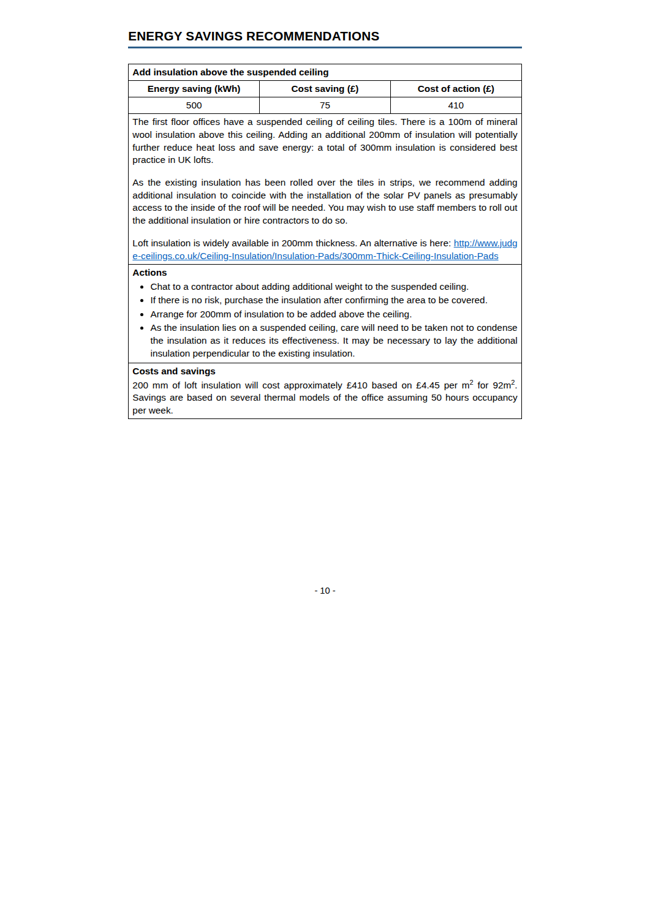ENERGY SAVINGS RECOMMENDATIONS
| Add insulation above the suspended ceiling |
| Energy saving (kWh) | Cost saving (£) | Cost of action (£) |
| 500 | 75 | 410 |
| The first floor offices have a suspended ceiling of ceiling tiles. There is a 100m of mineral wool insulation above this ceiling. Adding an additional 200mm of insulation will potentially further reduce heat loss and save energy: a total of 300mm insulation is considered best practice in UK lofts. As the existing insulation has been rolled over the tiles in strips, we recommend adding additional insulation to coincide with the installation of the solar PV panels as presumably access to the inside of the roof will be needed. You may wish to use staff members to roll out the additional insulation or hire contractors to do so. Loft insulation is widely available in 200mm thickness. An alternative is here: http://www.judge-ceilings.co.uk/Ceiling-Insulation/Insulation-Pads/300mm-Thick-Ceiling-Insulation-Pads |
| Actions Chat to a contractor about adding additional weight to the suspended ceiling. If there is no risk, purchase the insulation after confirming the area to be covered. Arrange for 200mm of insulation to be added above the ceiling. As the insulation lies on a suspended ceiling, care will need to be taken not to condense the insulation as it reduces its effectiveness. It may be necessary to lay the additional insulation perpendicular to the existing insulation. |
| Costs and savings 200 mm of loft insulation will cost approximately £410 based on £4.45 per m 2 for 92m 2 . Savings are based on several thermal models of the office assuming 50 hours occupancy per week. |
- 10 -